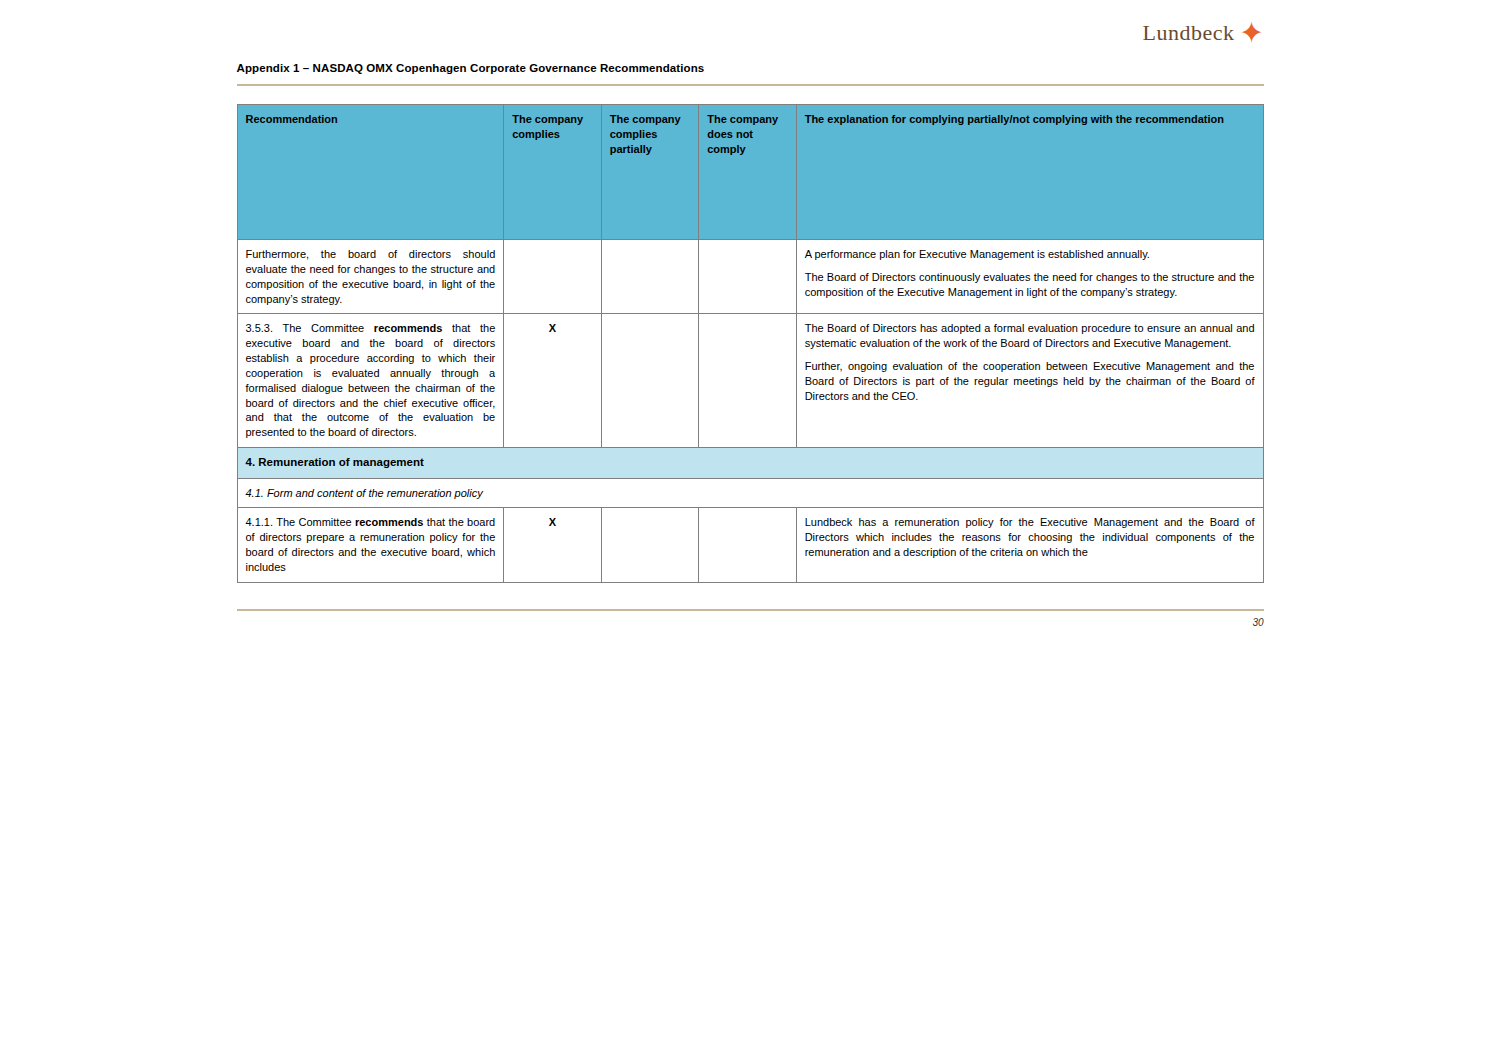Lundbeck✦
Appendix 1 – NASDAQ OMX Copenhagen Corporate Governance Recommendations
| Recommendation | The company complies | The company complies partially | The company does not comply | The explanation for complying partially/not complying with the recommendation |
| --- | --- | --- | --- | --- |
| Furthermore, the board of directors should evaluate the need for changes to the structure and composition of the executive board, in light of the company’s strategy. | | | | A performance plan for Executive Management is established annually. The Board of Directors continuously evaluates the need for changes to the structure and the composition of the Executive Management in light of the company’s strategy. |
| 3.5.3. The Committee recommends that the executive board and the board of directors establish a procedure according to which their cooperation is evaluated annually through a formalised dialogue between the chairman of the board of directors and the chief executive officer, and that the outcome of the evaluation be presented to the board of directors. | X | | | The Board of Directors has adopted a formal evaluation procedure to ensure an annual and systematic evaluation of the work of the Board of Directors and Executive Management. Further, ongoing evaluation of the cooperation between Executive Management and the Board of Directors is part of the regular meetings held by the chairman of the Board of Directors and the CEO. |
| 4. Remuneration of management |
| 4.1. Form and content of the remuneration policy |
| 4.1.1. The Committee recommends that the board of directors prepare a remuneration policy for the board of directors and the executive board, which includes | X | | | Lundbeck has a remuneration policy for the Executive Management and the Board of Directors which includes the reasons for choosing the individual components of the remuneration and a description of the criteria on which the |
30